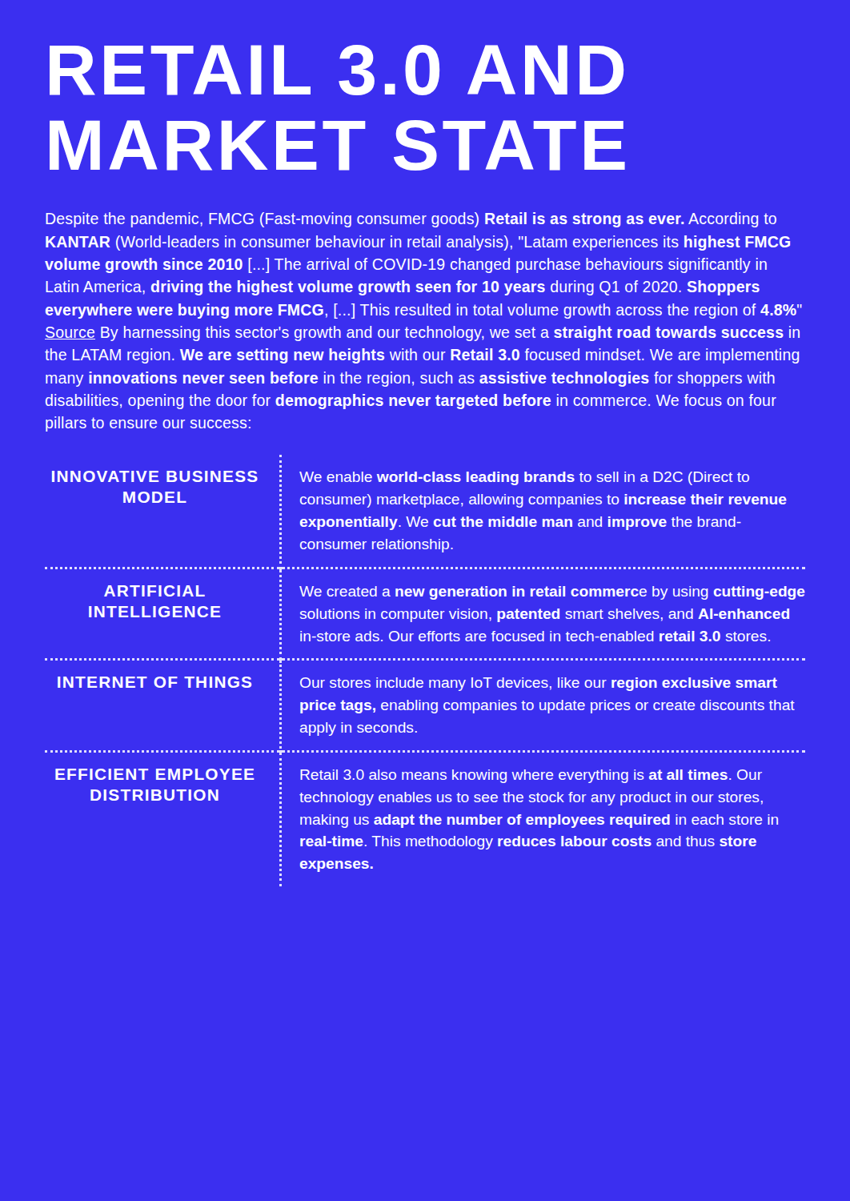Retail 3.0 and Market State
Despite the pandemic, FMCG (Fast-moving consumer goods) Retail is as strong as ever. According to KANTAR (World-leaders in consumer behaviour in retail analysis), "Latam experiences its highest FMCG volume growth since 2010 [...] The arrival of COVID-19 changed purchase behaviours significantly in Latin America, driving the highest volume growth seen for 10 years during Q1 of 2020. Shoppers everywhere were buying more FMCG, [...] This resulted in total volume growth across the region of 4.8%" Source By harnessing this sector's growth and our technology, we set a straight road towards success in the LATAM region. We are setting new heights with our Retail 3.0 focused mindset. We are implementing many innovations never seen before in the region, such as assistive technologies for shoppers with disabilities, opening the door for demographics never targeted before in commerce. We focus on four pillars to ensure our success:
| Innovative Business Model | We enable world-class leading brands to sell in a D2C (Direct to consumer) marketplace, allowing companies to increase their revenue exponentially . We cut the middle man and improve the brand-consumer relationship. |
| Artificial Intelligence | We created a new generation in retail commerc e by using cutting-edge solutions in computer vision, patented smart shelves, and AI-enhanced in-store ads. Our efforts are focused in tech-enabled retail 3.0 stores. |
| Internet of Things | Our stores include many IoT devices, like our region exclusive smart price tags, enabling companies to update prices or create discounts that apply in seconds. |
| Efficient Employee Distribution | Retail 3.0 also means knowing where everything is at all times . Our technology enables us to see the stock for any product in our stores, making us adapt the number of employees required in each store in real-time . This methodology reduces labour costs and thus store expenses. |